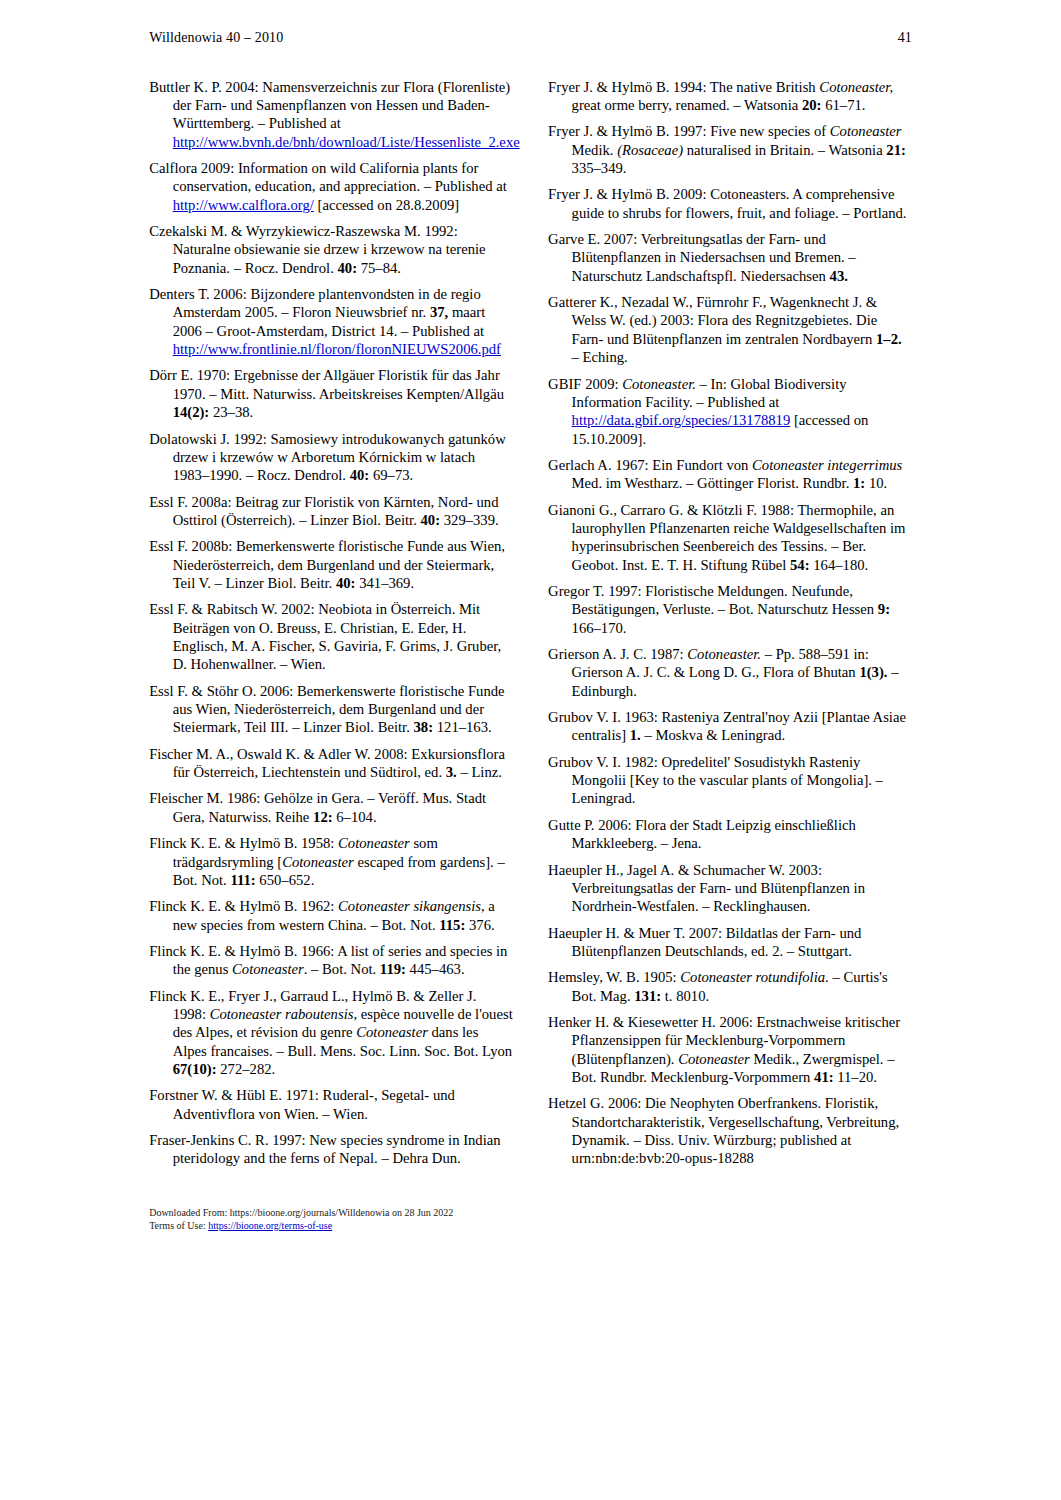Willdenowia 40 – 2010 41
Buttler K. P. 2004: Namensverzeichnis zur Flora (Florenliste) der Farn- und Samenpflanzen von Hessen und Baden-Württemberg. – Published at http://www.bvnh.de/bnh/download/Liste/Hessenliste_2.exe
Calflora 2009: Information on wild California plants for conservation, education, and appreciation. – Published at http://www.calflora.org/ [accessed on 28.8.2009]
Czekalski M. & Wyrzykiewicz-Raszewska M. 1992: Naturalne obsiewanie sie drzew i krzewow na terenie Poznania. – Rocz. Dendrol. 40: 75–84.
Denters T. 2006: Bijzondere plantenvondsten in de regio Amsterdam 2005. – Floron Nieuwsbrief nr. 37, maart 2006 – Groot-Amsterdam, District 14. – Published at http://www.frontlinie.nl/floron/floronNIEUWS2006.pdf
Dörr E. 1970: Ergebnisse der Allgäuer Floristik für das Jahr 1970. – Mitt. Naturwiss. Arbeitskreises Kempten/Allgäu 14(2): 23–38.
Dolatowski J. 1992: Samosiewy introdukowanych gatunków drzew i krzewów w Arboretum Kórnickim w latach 1983–1990. – Rocz. Dendrol. 40: 69–73.
Essl F. 2008a: Beitrag zur Floristik von Kärnten, Nord- und Osttirol (Österreich). – Linzer Biol. Beitr. 40: 329–339.
Essl F. 2008b: Bemerkenswerte floristische Funde aus Wien, Niederösterreich, dem Burgenland und der Steiermark, Teil V. – Linzer Biol. Beitr. 40: 341–369.
Essl F. & Rabitsch W. 2002: Neobiota in Österreich. Mit Beiträgen von O. Breuss, E. Christian, E. Eder, H. Englisch, M. A. Fischer, S. Gaviria, F. Grims, J. Gruber, D. Hohenwallner. – Wien.
Essl F. & Stöhr O. 2006: Bemerkenswerte floristische Funde aus Wien, Niederösterreich, dem Burgenland und der Steiermark, Teil III. – Linzer Biol. Beitr. 38: 121–163.
Fischer M. A., Oswald K. & Adler W. 2008: Exkursionsflora für Österreich, Liechtenstein und Südtirol, ed. 3. – Linz.
Fleischer M. 1986: Gehölze in Gera. – Veröff. Mus. Stadt Gera, Naturwiss. Reihe 12: 6–104.
Flinck K. E. & Hylmö B. 1958: Cotoneaster som trädgardsrymling [Cotoneaster escaped from gardens]. – Bot. Not. 111: 650–652.
Flinck K. E. & Hylmö B. 1962: Cotoneaster sikangensis, a new species from western China. – Bot. Not. 115: 376.
Flinck K. E. & Hylmö B. 1966: A list of series and species in the genus Cotoneaster. – Bot. Not. 119: 445–463.
Flinck K. E., Fryer J., Garraud L., Hylmö B. & Zeller J. 1998: Cotoneaster raboutensis, espèce nouvelle de l'ouest des Alpes, et révision du genre Cotoneaster dans les Alpes francaises. – Bull. Mens. Soc. Linn. Soc. Bot. Lyon 67(10): 272–282.
Forstner W. & Hübl E. 1971: Ruderal-, Segetal- und Adventivflora von Wien. – Wien.
Fraser-Jenkins C. R. 1997: New species syndrome in Indian pteridology and the ferns of Nepal. – Dehra Dun.
Fryer J. & Hylmö B. 1994: The native British Cotoneaster, great orme berry, renamed. – Watsonia 20: 61–71.
Fryer J. & Hylmö B. 1997: Five new species of Cotoneaster Medik. (Rosaceae) naturalised in Britain. – Watsonia 21: 335–349.
Fryer J. & Hylmö B. 2009: Cotoneasters. A comprehensive guide to shrubs for flowers, fruit, and foliage. – Portland.
Garve E. 2007: Verbreitungsatlas der Farn- und Blütenpflanzen in Niedersachsen und Bremen. – Naturschutz Landschaftspfl. Niedersachsen 43.
Gatterer K., Nezadal W., Fürnrohr F., Wagenknecht J. & Welss W. (ed.) 2003: Flora des Regnitzgebietes. Die Farn- und Blütenpflanzen im zentralen Nordbayern 1–2. – Eching.
GBIF 2009: Cotoneaster. – In: Global Biodiversity Information Facility. – Published at http://data.gbif.org/species/13178819 [accessed on 15.10.2009].
Gerlach A. 1967: Ein Fundort von Cotoneaster integerrimus Med. im Westharz. – Göttinger Florist. Rundbr. 1: 10.
Gianoni G., Carraro G. & Klötzli F. 1988: Thermophile, an laurophyllen Pflanzenarten reiche Waldgesellschaften im hyperinsubrischen Seenbereich des Tessins. – Ber. Geobot. Inst. E. T. H. Stiftung Rübel 54: 164–180.
Gregor T. 1997: Floristische Meldungen. Neufunde, Bestätigungen, Verluste. – Bot. Naturschutz Hessen 9: 166–170.
Grierson A. J. C. 1987: Cotoneaster. – Pp. 588–591 in: Grierson A. J. C. & Long D. G., Flora of Bhutan 1(3). – Edinburgh.
Grubov V. I. 1963: Rasteniya Zentral'noy Azii [Plantae Asiae centralis] 1. – Moskva & Leningrad.
Grubov V. I. 1982: Opredelitel' Sosudistykh Rasteniy Mongolii [Key to the vascular plants of Mongolia]. – Leningrad.
Gutte P. 2006: Flora der Stadt Leipzig einschließlich Markkleeberg. – Jena.
Haeupler H., Jagel A. & Schumacher W. 2003: Verbreitungsatlas der Farn- und Blütenpflanzen in Nordrhein-Westfalen. – Recklinghausen.
Haeupler H. & Muer T. 2007: Bildatlas der Farn- und Blütenpflanzen Deutschlands, ed. 2. – Stuttgart.
Hemsley, W. B. 1905: Cotoneaster rotundifolia. – Curtis's Bot. Mag. 131: t. 8010.
Henker H. & Kiesewetter H. 2006: Erstnachweise kritischer Pflanzensippen für Mecklenburg-Vorpommern (Blütenpflanzen). Cotoneaster Medik., Zwergmispel. – Bot. Rundbr. Mecklenburg-Vorpommern 41: 11–20.
Hetzel G. 2006: Die Neophyten Oberfrankens. Floristik, Standortcharakteristik, Vergesellschaftung, Verbreitung, Dynamik. – Diss. Univ. Würzburg; published at urn:nbn:de:bvb:20-opus-18288
Downloaded From: https://bioone.org/journals/Willdenowia on 28 Jun 2022
Terms of Use: https://bioone.org/terms-of-use